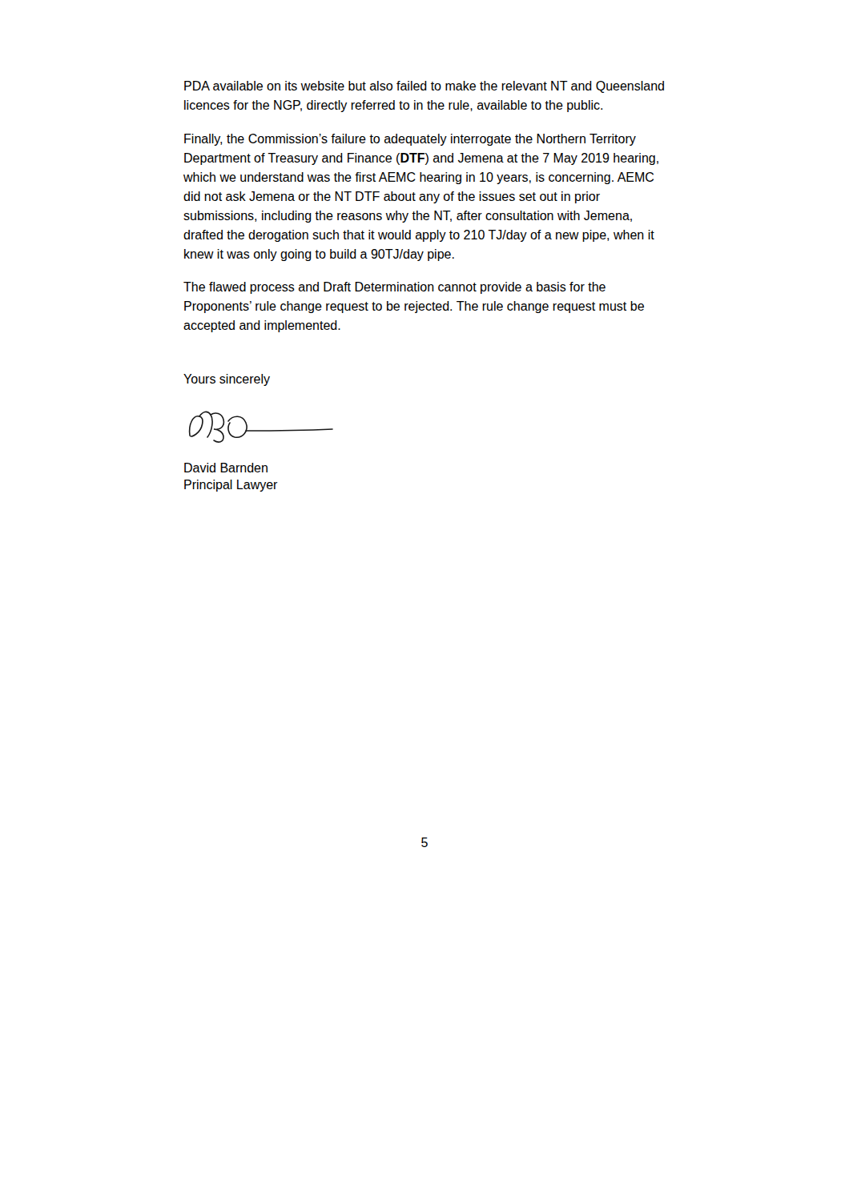PDA available on its website but also failed to make the relevant NT and Queensland licences for the NGP, directly referred to in the rule, available to the public.
Finally, the Commission’s failure to adequately interrogate the Northern Territory Department of Treasury and Finance (DTF) and Jemena at the 7 May 2019 hearing, which we understand was the first AEMC hearing in 10 years, is concerning. AEMC did not ask Jemena or the NT DTF about any of the issues set out in prior submissions, including the reasons why the NT, after consultation with Jemena, drafted the derogation such that it would apply to 210 TJ/day of a new pipe, when it knew it was only going to build a 90TJ/day pipe.
The flawed process and Draft Determination cannot provide a basis for the Proponents’ rule change request to be rejected. The rule change request must be accepted and implemented.
Yours sincerely
David Barnden
Principal Lawyer
5